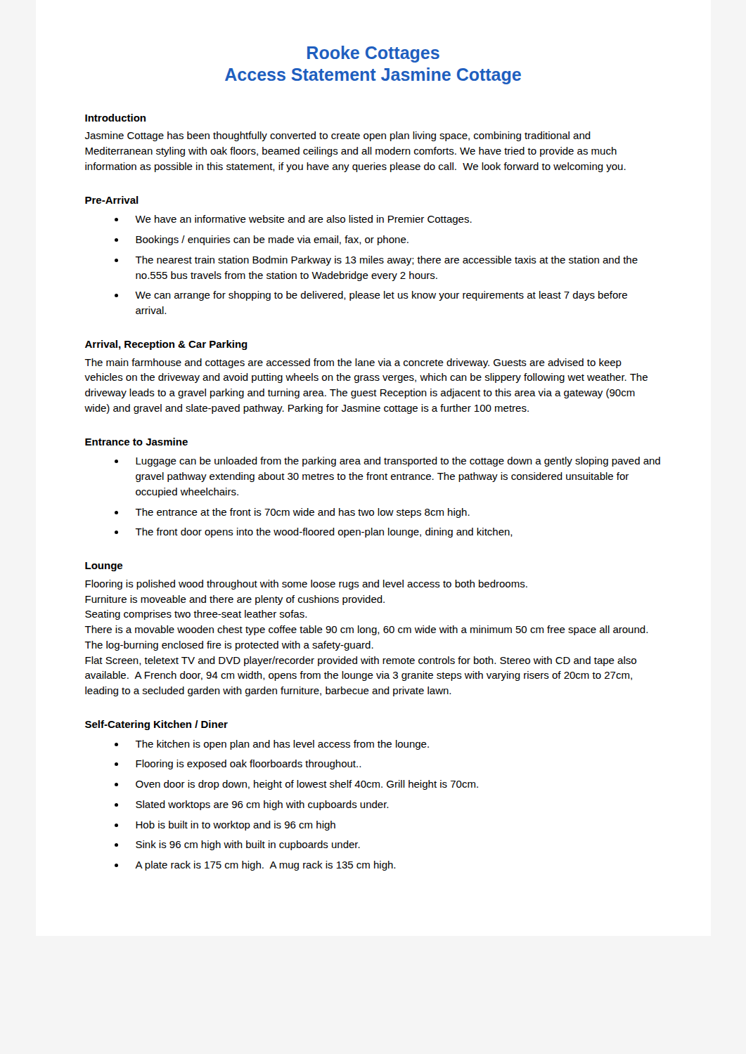Rooke Cottages
Access Statement Jasmine Cottage
Introduction
Jasmine Cottage has been thoughtfully converted to create open plan living space, combining traditional and Mediterranean styling with oak floors, beamed ceilings and all modern comforts. We have tried to provide as much information as possible in this statement, if you have any queries please do call. We look forward to welcoming you.
Pre-Arrival
We have an informative website and are also listed in Premier Cottages.
Bookings / enquiries can be made via email, fax, or phone.
The nearest train station Bodmin Parkway is 13 miles away; there are accessible taxis at the station and the no.555 bus travels from the station to Wadebridge every 2 hours.
We can arrange for shopping to be delivered, please let us know your requirements at least 7 days before arrival.
Arrival, Reception & Car Parking
The main farmhouse and cottages are accessed from the lane via a concrete driveway. Guests are advised to keep vehicles on the driveway and avoid putting wheels on the grass verges, which can be slippery following wet weather. The driveway leads to a gravel parking and turning area. The guest Reception is adjacent to this area via a gateway (90cm wide) and gravel and slate-paved pathway. Parking for Jasmine cottage is a further 100 metres.
Entrance to Jasmine
Luggage can be unloaded from the parking area and transported to the cottage down a gently sloping paved and gravel pathway extending about 30 metres to the front entrance. The pathway is considered unsuitable for occupied wheelchairs.
The entrance at the front is 70cm wide and has two low steps 8cm high.
The front door opens into the wood-floored open-plan lounge, dining and kitchen,
Lounge
Flooring is polished wood throughout with some loose rugs and level access to both bedrooms.
Furniture is moveable and there are plenty of cushions provided.
Seating comprises two three-seat leather sofas.
There is a movable wooden chest type coffee table 90 cm long, 60 cm wide with a minimum 50 cm free space all around.
The log-burning enclosed fire is protected with a safety-guard.
Flat Screen, teletext TV and DVD player/recorder provided with remote controls for both. Stereo with CD and tape also available. A French door, 94 cm width, opens from the lounge via 3 granite steps with varying risers of 20cm to 27cm, leading to a secluded garden with garden furniture, barbecue and private lawn.
Self-Catering Kitchen / Diner
The kitchen is open plan and has level access from the lounge.
Flooring is exposed oak floorboards throughout..
Oven door is drop down, height of lowest shelf 40cm. Grill height is 70cm.
Slated worktops are 96 cm high with cupboards under.
Hob is built in to worktop and is 96 cm high
Sink is 96 cm high with built in cupboards under.
A plate rack is 175 cm high. A mug rack is 135 cm high.